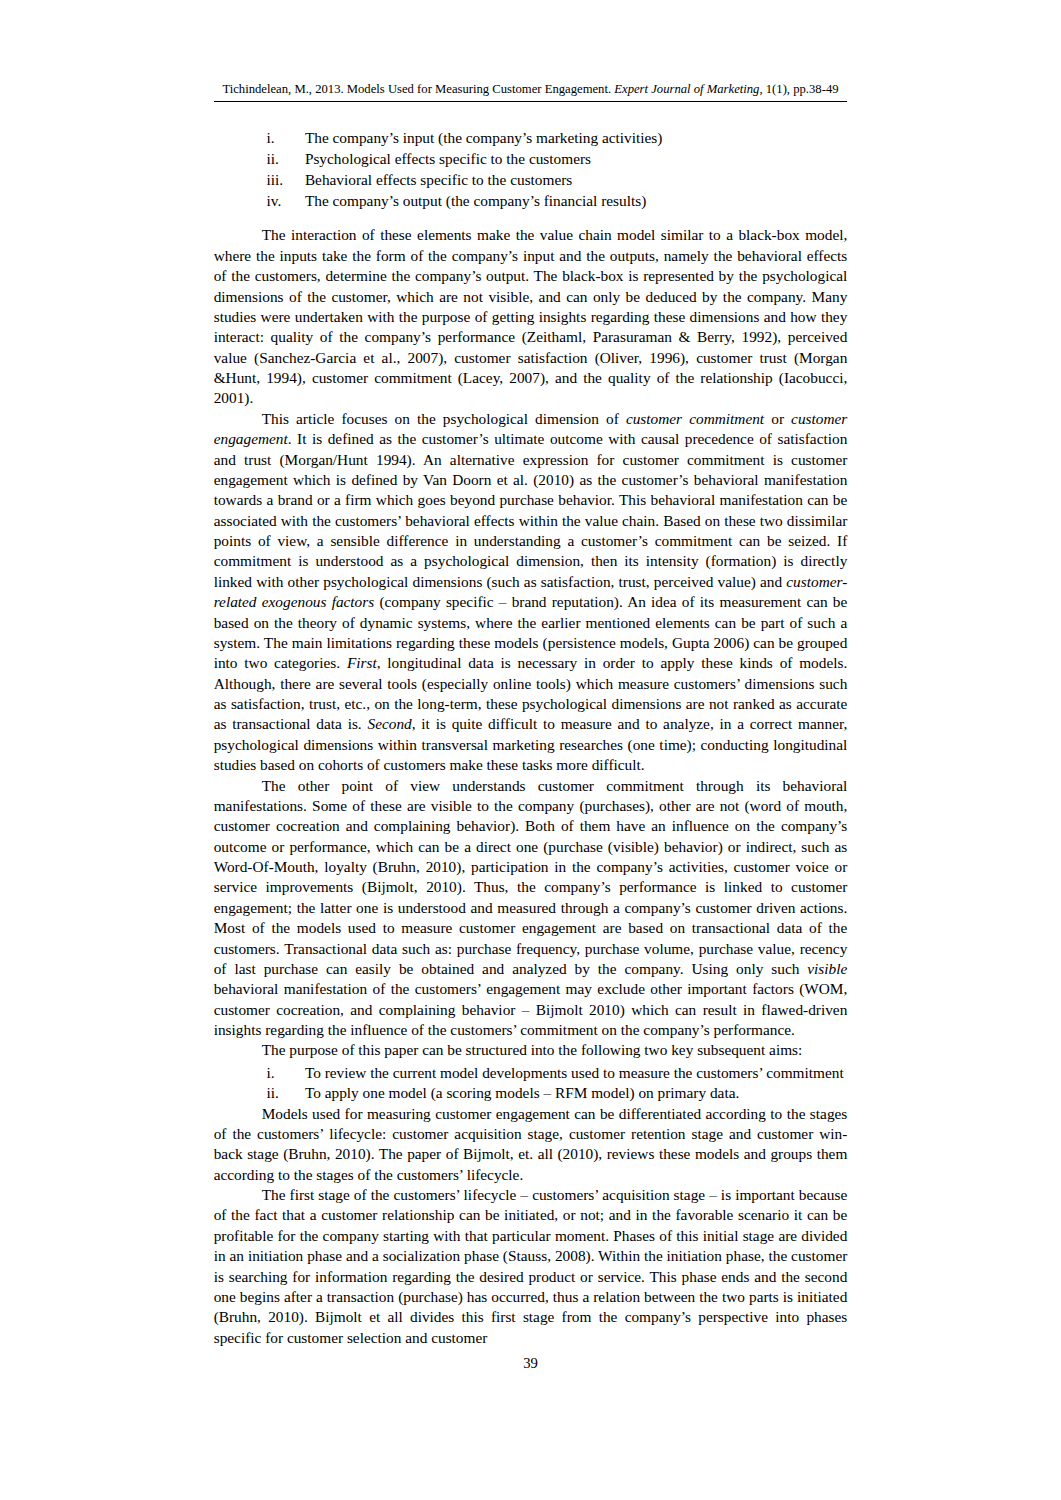Tichindelean, M., 2013. Models Used for Measuring Customer Engagement. Expert Journal of Marketing, 1(1), pp.38-49
i.
The company’s input (the company’s marketing activities)
ii.
Psychological effects specific to the customers
iii.
Behavioral effects specific to the customers
iv.
The company’s output (the company’s financial results)
The interaction of these elements make the value chain model similar to a black-box model, where the inputs take the form of the company’s input and the outputs, namely the behavioral effects of the customers, determine the company’s output. The black-box is represented by the psychological dimensions of the customer, which are not visible, and can only be deduced by the company. Many studies were undertaken with the purpose of getting insights regarding these dimensions and how they interact: quality of the company’s performance (Zeithaml, Parasuraman & Berry, 1992), perceived value (Sanchez-Garcia et al., 2007), customer satisfaction (Oliver, 1996), customer trust (Morgan &Hunt, 1994), customer commitment (Lacey, 2007), and the quality of the relationship (Iacobucci, 2001).
This article focuses on the psychological dimension of customer commitment or customer engagement. It is defined as the customer’s ultimate outcome with causal precedence of satisfaction and trust (Morgan/Hunt 1994). An alternative expression for customer commitment is customer engagement which is defined by Van Doorn et al. (2010) as the customer’s behavioral manifestation towards a brand or a firm which goes beyond purchase behavior. This behavioral manifestation can be associated with the customers’ behavioral effects within the value chain. Based on these two dissimilar points of view, a sensible difference in understanding a customer’s commitment can be seized. If commitment is understood as a psychological dimension, then its intensity (formation) is directly linked with other psychological dimensions (such as satisfaction, trust, perceived value) and customer-related exogenous factors (company specific – brand reputation). An idea of its measurement can be based on the theory of dynamic systems, where the earlier mentioned elements can be part of such a system. The main limitations regarding these models (persistence models, Gupta 2006) can be grouped into two categories. First, longitudinal data is necessary in order to apply these kinds of models. Although, there are several tools (especially online tools) which measure customers’ dimensions such as satisfaction, trust, etc., on the long-term, these psychological dimensions are not ranked as accurate as transactional data is. Second, it is quite difficult to measure and to analyze, in a correct manner, psychological dimensions within transversal marketing researches (one time); conducting longitudinal studies based on cohorts of customers make these tasks more difficult.
The other point of view understands customer commitment through its behavioral manifestations. Some of these are visible to the company (purchases), other are not (word of mouth, customer cocreation and complaining behavior). Both of them have an influence on the company’s outcome or performance, which can be a direct one (purchase (visible) behavior) or indirect, such as Word-Of-Mouth, loyalty (Bruhn, 2010), participation in the company’s activities, customer voice or service improvements (Bijmolt, 2010). Thus, the company’s performance is linked to customer engagement; the latter one is understood and measured through a company’s customer driven actions. Most of the models used to measure customer engagement are based on transactional data of the customers. Transactional data such as: purchase frequency, purchase volume, purchase value, recency of last purchase can easily be obtained and analyzed by the company. Using only such visible behavioral manifestation of the customers’ engagement may exclude other important factors (WOM, customer cocreation, and complaining behavior – Bijmolt 2010) which can result in flawed-driven insights regarding the influence of the customers’ commitment on the company’s performance.
The purpose of this paper can be structured into the following two key subsequent aims:
i.
To review the current model developments used to measure the customers’ commitment
ii.
To apply one model (a scoring models – RFM model) on primary data.
Models used for measuring customer engagement can be differentiated according to the stages of the customers’ lifecycle: customer acquisition stage, customer retention stage and customer win-back stage (Bruhn, 2010). The paper of Bijmolt, et. all (2010), reviews these models and groups them according to the stages of the customers’ lifecycle.
The first stage of the customers’ lifecycle – customers’ acquisition stage – is important because of the fact that a customer relationship can be initiated, or not; and in the favorable scenario it can be profitable for the company starting with that particular moment. Phases of this initial stage are divided in an initiation phase and a socialization phase (Stauss, 2008). Within the initiation phase, the customer is searching for information regarding the desired product or service. This phase ends and the second one begins after a transaction (purchase) has occurred, thus a relation between the two parts is initiated (Bruhn, 2010). Bijmolt et all divides this first stage from the company’s perspective into phases specific for customer selection and customer
39